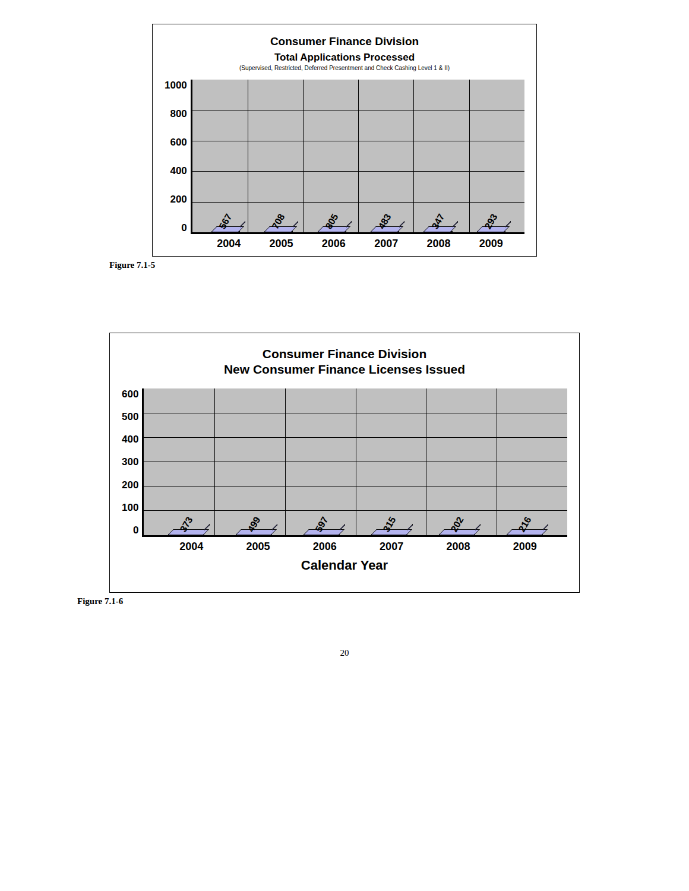Consumer Finance Division
Total Applications Processed
(Supervised, Restricted, Deferred Presentment and Check Cashing Level 1 & II)
1000 800 600 400 200 0
567
708
805
483
347
293
2004 2005 2006 2007 2008 2009
Figure 7.1-5
Consumer Finance Division
New Consumer Finance Licenses Issued
600 500 400 300 200 100 0
373
499
597
315
202
216
2004 2005 2006 2007 2008 2009
Calendar Year
Figure 7.1-6
20